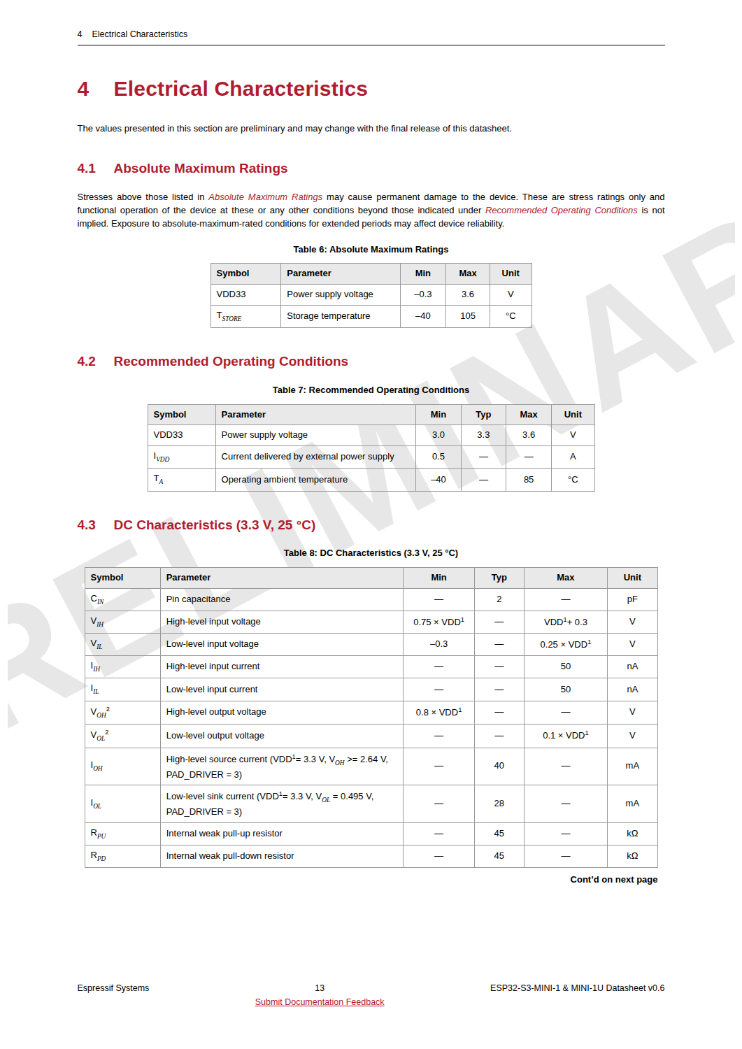PRELIMINARY
4 Electrical Characteristics
4 Electrical Characteristics
The values presented in this section are preliminary and may change with the final release of this datasheet.
4.1 Absolute Maximum Ratings
Stresses above those listed in Absolute Maximum Ratings may cause permanent damage to the device. These are stress ratings only and functional operation of the device at these or any other conditions beyond those indicated under Recommended Operating Conditions is not implied. Exposure to absolute-maximum-rated conditions for extended periods may affect device reliability.
Table 6: Absolute Maximum Ratings
| Symbol | Parameter | Min | Max | Unit |
| --- | --- | --- | --- | --- |
| VDD33 | Power supply voltage | –0.3 | 3.6 | V |
| T STORE | Storage temperature | –40 | 105 | °C |
4.2 Recommended Operating Conditions
Table 7: Recommended Operating Conditions
| Symbol | Parameter | Min | Typ | Max | Unit |
| --- | --- | --- | --- | --- | --- |
| VDD33 | Power supply voltage | 3.0 | 3.3 | 3.6 | V |
| I VDD | Current delivered by external power supply | 0.5 | — | — | A |
| T A | Operating ambient temperature | –40 | — | 85 | °C |
4.3 DC Characteristics (3.3 V, 25 °C)
Table 8: DC Characteristics (3.3 V, 25 °C)
| Symbol | Parameter | Min | Typ | Max | Unit |
| --- | --- | --- | --- | --- | --- |
| C IN | Pin capacitance | — | 2 | — | pF |
| V IH | High-level input voltage | 0.75 × VDD 1 | — | VDD 1 + 0.3 | V |
| V IL | Low-level input voltage | –0.3 | — | 0.25 × VDD 1 | V |
| I IH | High-level input current | — | — | 50 | nA |
| I IL | Low-level input current | — | — | 50 | nA |
| V OH 2 | High-level output voltage | 0.8 × VDD 1 | — | — | V |
| V OL 2 | Low-level output voltage | — | — | 0.1 × VDD 1 | V |
| I OH | High-level source current (VDD 1 = 3.3 V, V OH >= 2.64 V, PAD_DRIVER = 3) | — | 40 | — | mA |
| I OL | Low-level sink current (VDD 1 = 3.3 V, V OL = 0.495 V, PAD_DRIVER = 3) | — | 28 | — | mA |
| R PU | Internal weak pull-up resistor | — | 45 | — | kΩ |
| R PD | Internal weak pull-down resistor | — | 45 | — | kΩ |
Cont’d on next page
Espressif Systems
13 Submit Documentation Feedback
ESP32-S3-MINI-1 & MINI-1U Datasheet v0.6